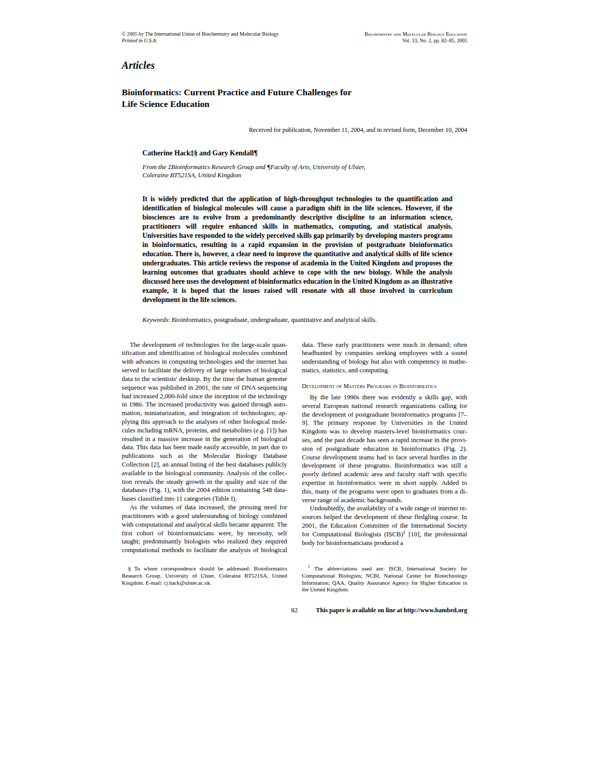© 2005 by The International Union of Biochemistry and Molecular Biology
Printed in U.S.A.
Biochemistry and Molecular Biology Education
Vol. 33, No. 2, pp. 82–85, 2005
Articles
Bioinformatics: Current Practice and Future Challenges for
Life Science Education
Received for publication, November 11, 2004, and in revised form, December 10, 2004
Catherine Hack‡§ and Gary Kendall¶
From the ‡Bioinformatics Research Group and ¶Faculty of Arts, University of Ulster,
Coleraine BT521SA, United Kingdom
It is widely predicted that the application of high-throughput technologies to the quantification and identification of biological molecules will cause a paradigm shift in the life sciences. However, if the biosciences are to evolve from a predominantly descriptive discipline to an information science, practitioners will require enhanced skills in mathematics, computing, and statistical analysis. Universities have responded to the widely perceived skills gap primarily by developing masters programs in bioinformatics, resulting in a rapid expansion in the provision of postgraduate bioinformatics education. There is, however, a clear need to improve the quantitative and analytical skills of life science undergraduates. This article reviews the response of academia in the United Kingdom and proposes the learning outcomes that graduates should achieve to cope with the new biology. While the analysis discussed here uses the development of bioinformatics education in the United Kingdom as an illustrative example, it is hoped that the issues raised will resonate with all those involved in curriculum development in the life sciences.
Keywords: Bioinformatics, postgraduate, undergraduate, quantitative and analytical skills.
The development of technologies for the large-scale quantification and identification of biological molecules combined with advances in computing technologies and the internet has served to facilitate the delivery of large volumes of biological data to the scientists' desktop. By the time the human genome sequence was published in 2001, the rate of DNA sequencing had increased 2,000-fold since the inception of the technology in 1986. The increased productivity was gained through automation, miniaturization, and integration of technologies; applying this approach to the analyses of other biological molecules including mRNA, proteins, and metabolites (e.g. [1]) has resulted in a massive increase in the generation of biological data. This data has been made easily accessible, in part due to publications such as the Molecular Biology Database Collection [2], an annual listing of the best databases publicly available to the biological community. Analysis of the collection reveals the steady growth in the quality and size of the databases (Fig. 1), with the 2004 edition containing 548 databases classified into 11 categories (Table I).
As the volumes of data increased, the pressing need for practitioners with a good understanding of biology combined with computational and analytical skills became apparent. The first cohort of bioinformaticians were, by necessity, self taught; predominantly biologists who realized they required computational methods to facilitate the analysis of biological data. These early practitioners were much in demand; often headhunted by companies seeking employees with a sound understanding of biology but also with competency in mathematics, statistics, and computing.
Development of Masters Programs in Bioinformatics
By the late 1990s there was evidently a skills gap, with several European national research organizations calling for the development of postgraduate bioinformatics programs [7–9]. The primary response by Universities in the United Kingdom was to develop masters-level bioinformatics courses, and the past decade has seen a rapid increase in the provision of postgraduate education in bioinformatics (Fig. 2). Course development teams had to face several hurdles in the development of these programs. Bioinformatics was still a poorly defined academic area and faculty staff with specific expertise in bioinformatics were in short supply. Added to this, many of the programs were open to graduates from a diverse range of academic backgrounds.
Undoubtedly, the availability of a wide range of internet resources helped the development of these fledgling course. In 2001, the Education Committee of the International Society for Computational Biologists (ISCB)1 [10], the professional body for bioinformaticians produced a
§ To whom correspondence should be addressed: Bioinformatics Research Group, University of Ulster, Coleraine BT521SA, United Kingdom. E-mail: cj.hack@ulster.ac.uk.
1 The abbreviations used are: ISCB, International Society for Computational Biologists; NCBI, National Center for Biotechnology Information; QAA, Quality Assurance Agency for Higher Education in the United Kingdom.
82 This paper is available on line at http://www.bambed.org